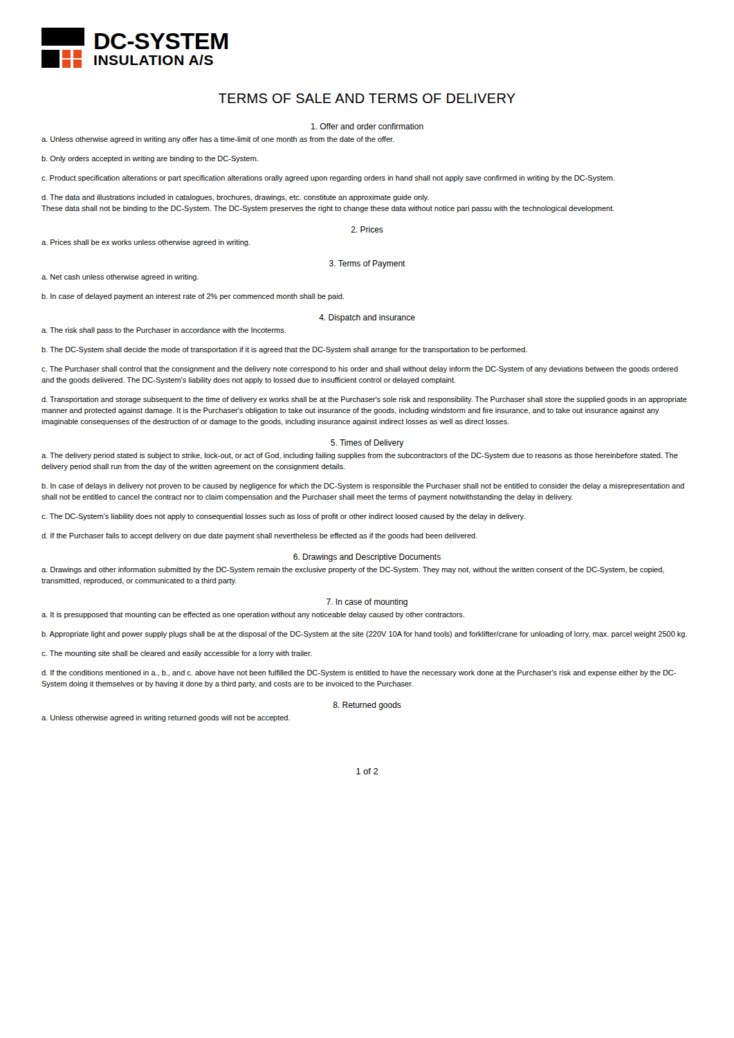DC-SYSTEM
INSULATION A/S
TERMS OF SALE AND TERMS OF DELIVERY
1. Offer and order confirmation
a. Unless otherwise agreed in writing any offer has a time-limit of one month as from the date of the offer.
b. Only orders accepted in writing are binding to the DC-System.
c. Product specification alterations or part specification alterations orally agreed upon regarding orders in hand shall not apply save confirmed in writing by the DC-System.
d. The data and illustrations included in catalogues, brochures, drawings, etc. constitute an approximate guide only.
These data shall not be binding to the DC-System. The DC-System preserves the right to change these data without notice pari passu with the technological development.
2. Prices
a. Prices shall be ex works unless otherwise agreed in writing.
3. Terms of Payment
a. Net cash unless otherwise agreed in writing.
b. In case of delayed payment an interest rate of 2% per commenced month shall be paid.
4. Dispatch and insurance
a. The risk shall pass to the Purchaser in accordance with the Incoterms.
b. The DC-System shall decide the mode of transportation if it is agreed that the DC-System shall arrange for the transportation to be performed.
c. The Purchaser shall control that the consignment and the delivery note correspond to his order and shall without delay inform the DC-System of any deviations between the goods ordered and the goods delivered. The DC-System's liability does not apply to lossed due to insufficient control or delayed complaint.
d. Transportation and storage subsequent to the time of delivery ex works shall be at the Purchaser's sole risk and responsibility. The Purchaser shall store the supplied goods in an appropriate manner and protected against damage. It is the Purchaser's obligation to take out insurance of the goods, including windstorm and fire insurance, and to take out insurance against any imaginable consequenses of the destruction of or damage to the goods, including insurance against indirect losses as well as direct losses.
5. Times of Delivery
a. The delivery period stated is subject to strike, lock-out, or act of God, including failing supplies from the subcontractors of the DC-System due to reasons as those hereinbefore stated. The delivery period shall run from the day of the written agreement on the consignment details.
b. In case of delays in delivery not proven to be caused by negligence for which the DC-System is responsible the Purchaser shall not be entitled to consider the delay a misrepresentation and shall not be entitled to cancel the contract nor to claim compensation and the Purchaser shall meet the terms of payment notwithstanding the delay in delivery.
c. The DC-System's liability does not apply to consequential losses such as loss of profit or other indirect loosed caused by the delay in delivery.
d. If the Purchaser fails to accept delivery on due date payment shall nevertheless be effected as if the goods had been delivered.
6. Drawings and Descriptive Documents
a. Drawings and other information submitted by the DC-System remain the exclusive property of the DC-System. They may not, without the written consent of the DC-System, be copied, transmitted, reproduced, or communicated to a third party.
7. In case of mounting
a. It is presupposed that mounting can be effected as one operation without any noticeable delay caused by other contractors.
b. Appropriate light and power supply plugs shall be at the disposal of the DC-System at the site (220V 10A for hand tools) and forklifter/crane for unloading of lorry, max. parcel weight 2500 kg.
c. The mounting site shall be cleared and easily accessible for a lorry with trailer.
d. If the conditions mentioned in a., b., and c. above have not been fulfilled the DC-System is entitled to have the necessary work done at the Purchaser's risk and expense either by the DC-System doing it themselves or by having it done by a third party, and costs are to be invoiced to the Purchaser.
8. Returned goods
a. Unless otherwise agreed in writing returned goods will not be accepted.
1 of 2